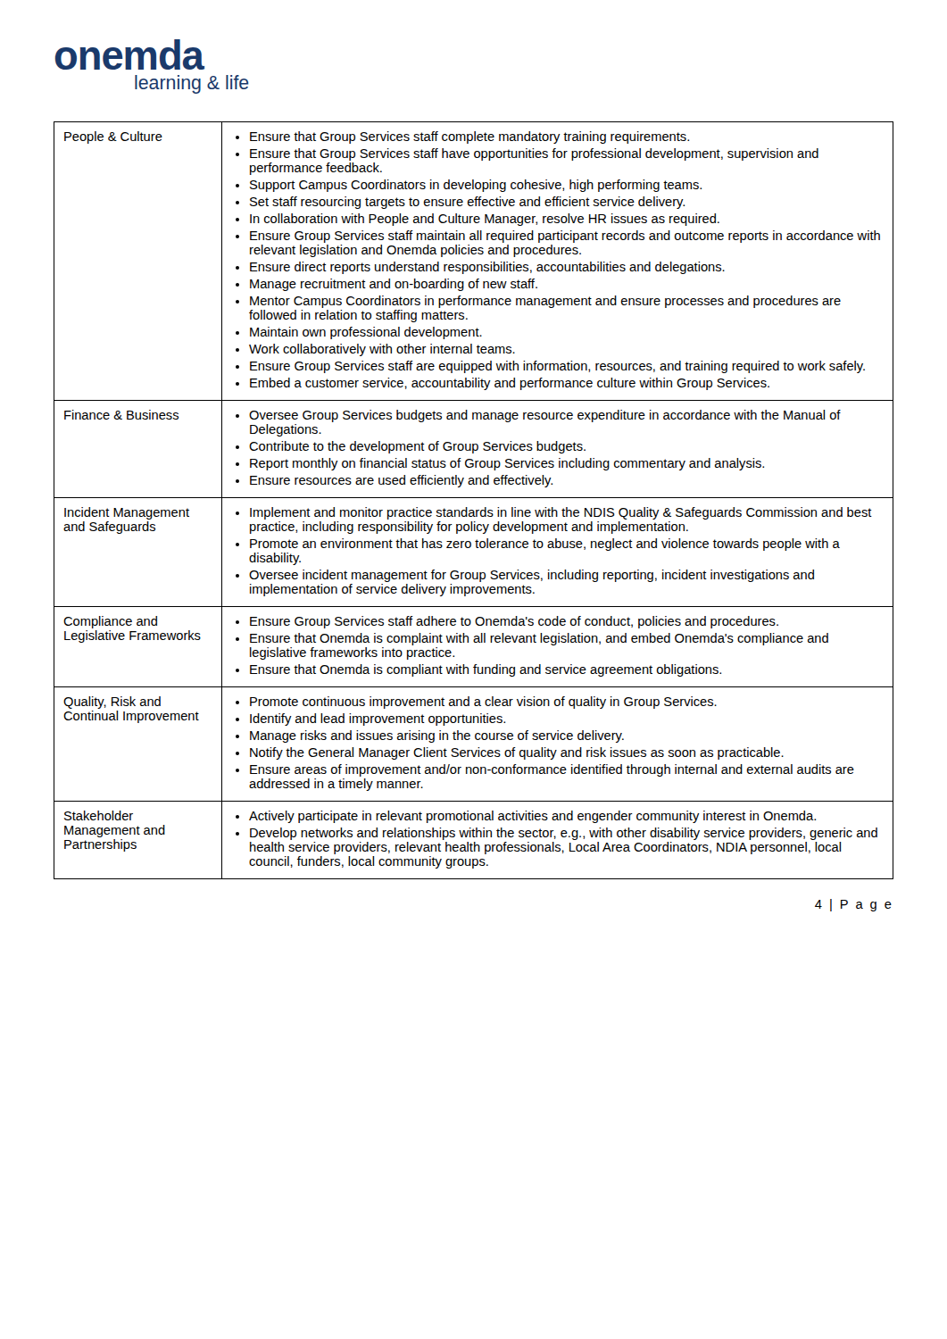onemda
learning & life
| People & Culture | Ensure that Group Services staff complete mandatory training requirements. Ensure that Group Services staff have opportunities for professional development, supervision and performance feedback. Support Campus Coordinators in developing cohesive, high performing teams. Set staff resourcing targets to ensure effective and efficient service delivery. In collaboration with People and Culture Manager, resolve HR issues as required. Ensure Group Services staff maintain all required participant records and outcome reports in accordance with relevant legislation and Onemda policies and procedures. Ensure direct reports understand responsibilities, accountabilities and delegations. Manage recruitment and on-boarding of new staff. Mentor Campus Coordinators in performance management and ensure processes and procedures are followed in relation to staffing matters. Maintain own professional development. Work collaboratively with other internal teams. Ensure Group Services staff are equipped with information, resources, and training required to work safely. Embed a customer service, accountability and performance culture within Group Services. |
| Finance & Business | Oversee Group Services budgets and manage resource expenditure in accordance with the Manual of Delegations. Contribute to the development of Group Services budgets. Report monthly on financial status of Group Services including commentary and analysis. Ensure resources are used efficiently and effectively. |
| Incident Management and Safeguards | Implement and monitor practice standards in line with the NDIS Quality & Safeguards Commission and best practice, including responsibility for policy development and implementation. Promote an environment that has zero tolerance to abuse, neglect and violence towards people with a disability. Oversee incident management for Group Services, including reporting, incident investigations and implementation of service delivery improvements. |
| Compliance and Legislative Frameworks | Ensure Group Services staff adhere to Onemda's code of conduct, policies and procedures. Ensure that Onemda is complaint with all relevant legislation, and embed Onemda's compliance and legislative frameworks into practice. Ensure that Onemda is compliant with funding and service agreement obligations. |
| Quality, Risk and Continual Improvement | Promote continuous improvement and a clear vision of quality in Group Services. Identify and lead improvement opportunities. Manage risks and issues arising in the course of service delivery. Notify the General Manager Client Services of quality and risk issues as soon as practicable. Ensure areas of improvement and/or non-conformance identified through internal and external audits are addressed in a timely manner. |
| Stakeholder Management and Partnerships | Actively participate in relevant promotional activities and engender community interest in Onemda. Develop networks and relationships within the sector, e.g., with other disability service providers, generic and health service providers, relevant health professionals, Local Area Coordinators, NDIA personnel, local council, funders, local community groups. |
4 | P a g e